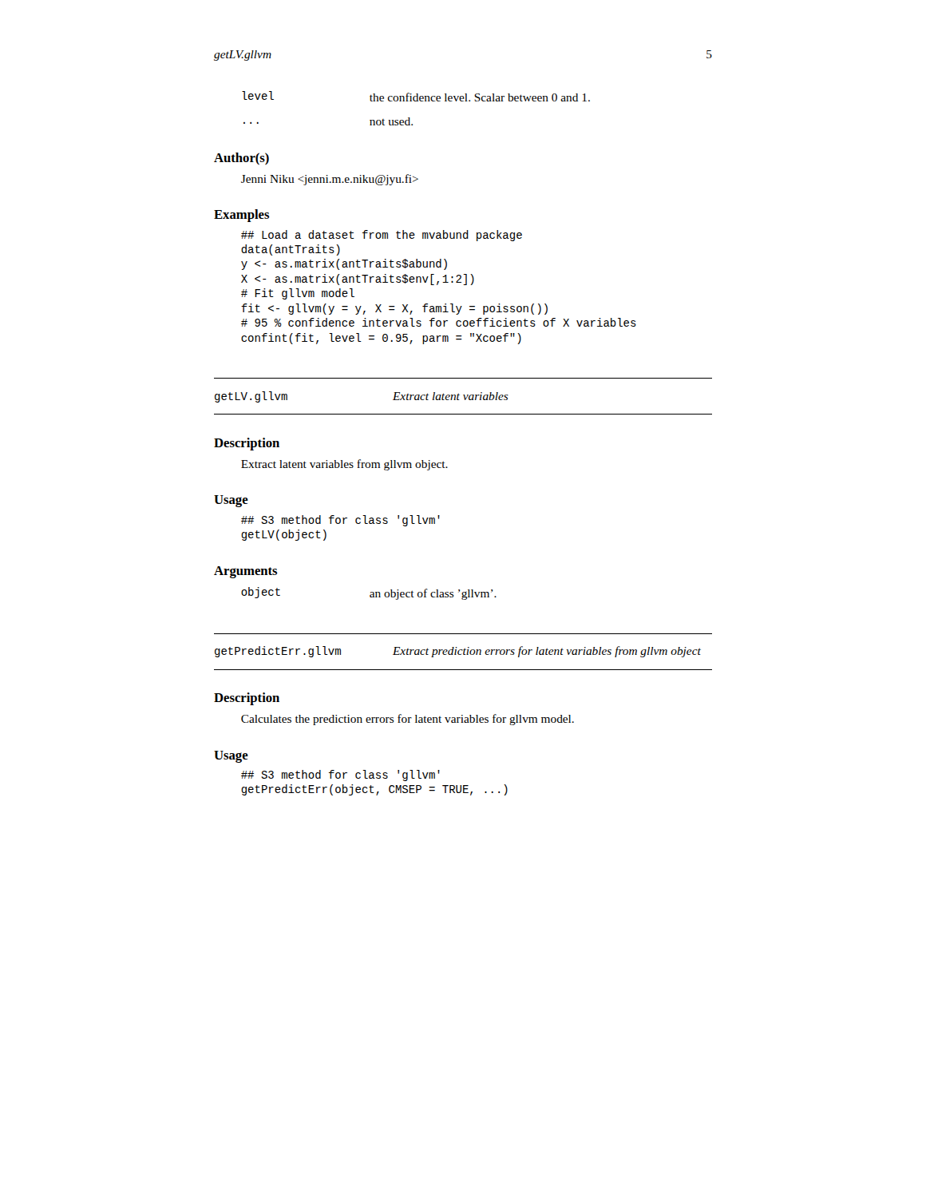getLV.gllvm 5
level
the confidence level. Scalar between 0 and 1.
...
not used.
Author(s)
Jenni Niku <jenni.m.e.niku@jyu.fi>
Examples
## Load a dataset from the mvabund package
data(antTraits)
y <- as.matrix(antTraits$abund)
X <- as.matrix(antTraits$env[,1:2])
# Fit gllvm model
fit <- gllvm(y = y, X = X, family = poisson())
# 95 % confidence intervals for coefficients of X variables
confint(fit, level = 0.95, parm = "Xcoef")
getLV.gllvm Extract latent variables
Description
Extract latent variables from gllvm object.
Usage
## S3 method for class 'gllvm'
getLV(object)
Arguments
object
an object of class ’gllvm’.
getPredictErr.gllvm Extract prediction errors for latent variables from gllvm object
Description
Calculates the prediction errors for latent variables for gllvm model.
Usage
## S3 method for class 'gllvm'
getPredictErr(object, CMSEP = TRUE, ...)